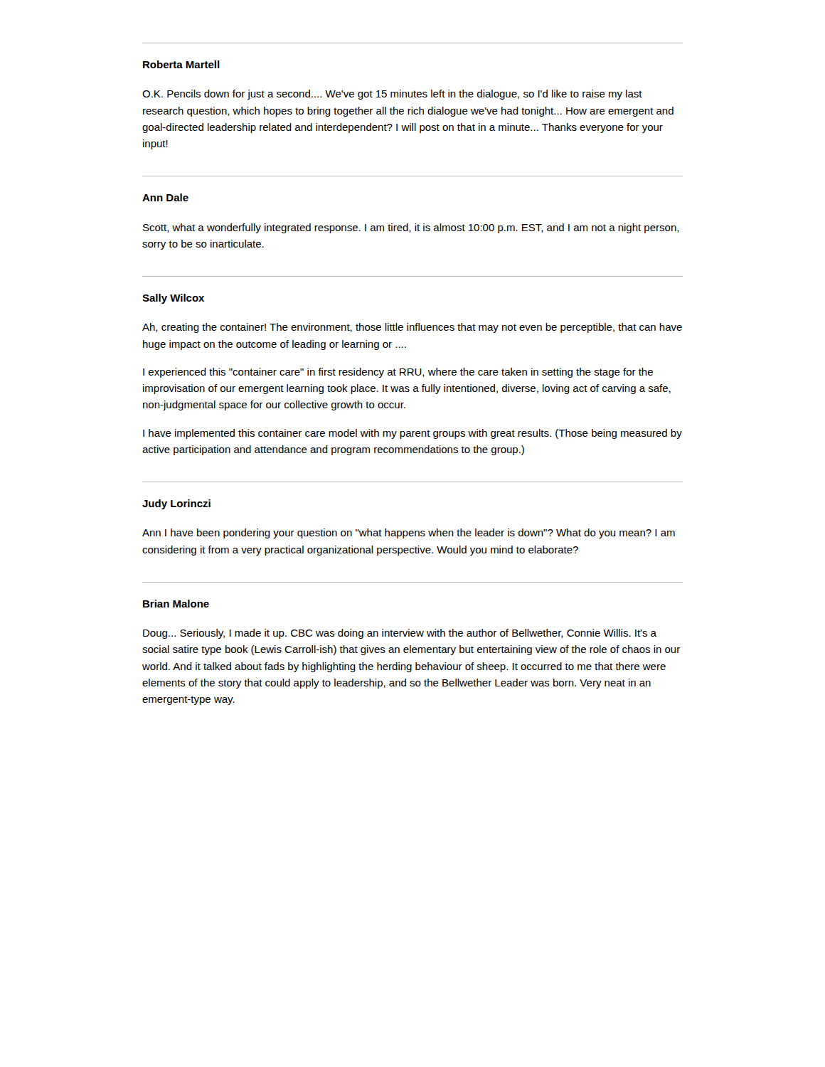Roberta Martell
O.K. Pencils down for just a second.... We've got 15 minutes left in the dialogue, so I'd like to raise my last research question, which hopes to bring together all the rich dialogue we've had tonight... How are emergent and goal-directed leadership related and interdependent? I will post on that in a minute... Thanks everyone for your input!
Ann Dale
Scott, what a wonderfully integrated response. I am tired, it is almost 10:00 p.m. EST, and I am not a night person, sorry to be so inarticulate.
Sally Wilcox
Ah, creating the container! The environment, those little influences that may not even be perceptible, that can have huge impact on the outcome of leading or learning or ....
I experienced this "container care" in first residency at RRU, where the care taken in setting the stage for the improvisation of our emergent learning took place. It was a fully intentioned, diverse, loving act of carving a safe, non-judgmental space for our collective growth to occur.
I have implemented this container care model with my parent groups with great results. (Those being measured by active participation and attendance and program recommendations to the group.)
Judy Lorinczi
Ann I have been pondering your question on "what happens when the leader is down"? What do you mean? I am considering it from a very practical organizational perspective. Would you mind to elaborate?
Brian Malone
Doug... Seriously, I made it up. CBC was doing an interview with the author of Bellwether, Connie Willis. It's a social satire type book (Lewis Carroll-ish) that gives an elementary but entertaining view of the role of chaos in our world. And it talked about fads by highlighting the herding behaviour of sheep. It occurred to me that there were elements of the story that could apply to leadership, and so the Bellwether Leader was born. Very neat in an emergent-type way.